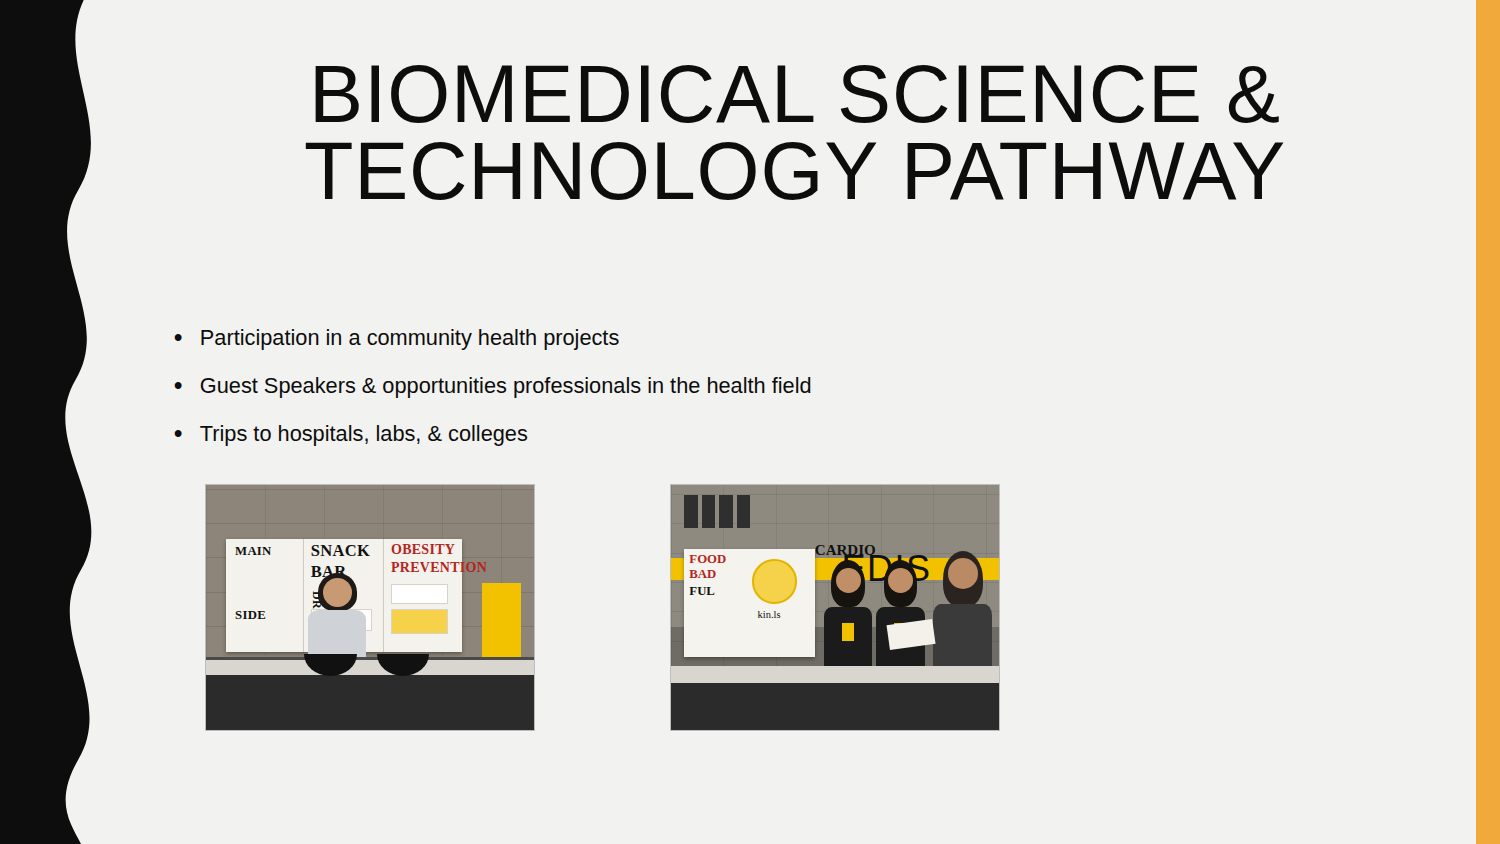Biomedical Science & Technology Pathway
Participation in a community health projects
Guest Speakers & opportunities professionals in the health field
Trips to hospitals, labs, & colleges
MAIN SIDE SNACK BAR DRINKS OBESITY PREVENTION
EDIS
FOOD BAD FUL kin.ls CARDIO